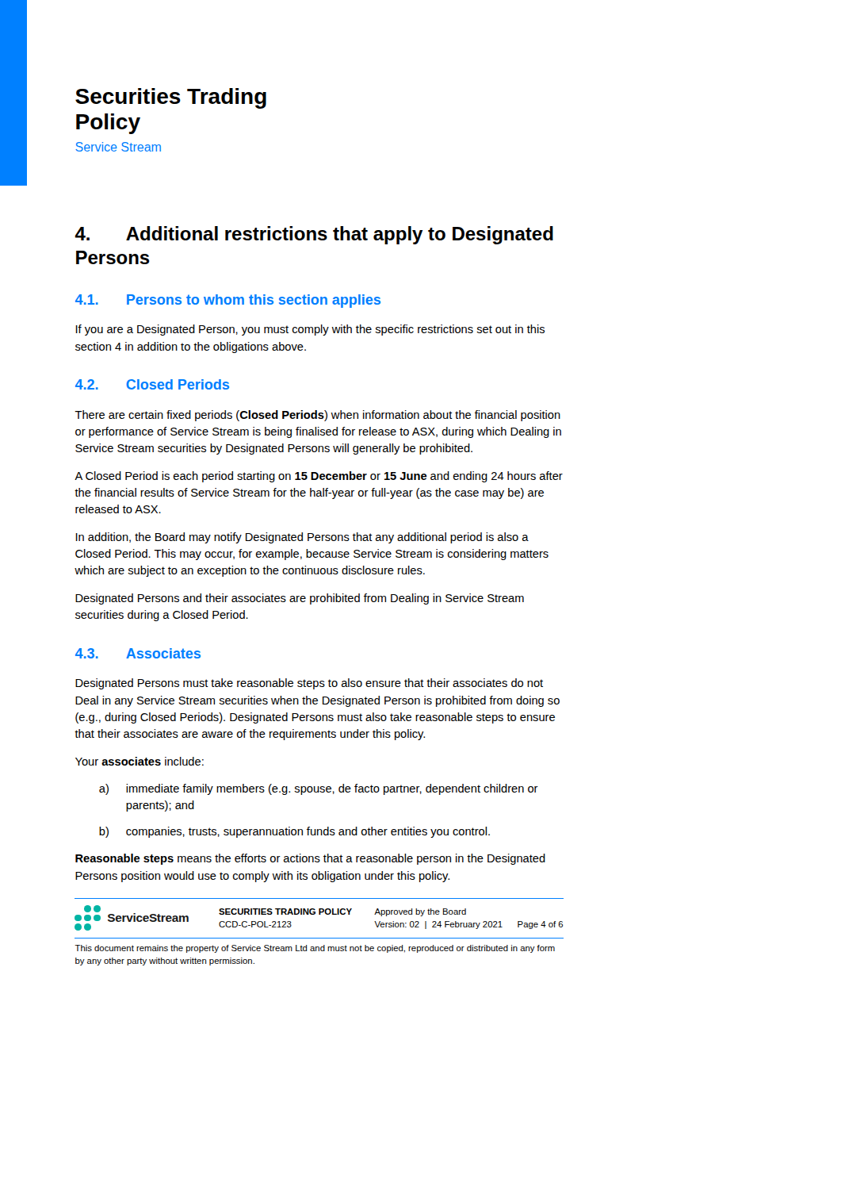Securities Trading
Policy
Service Stream
4. Additional restrictions that apply to Designated Persons
4.1. Persons to whom this section applies
If you are a Designated Person, you must comply with the specific restrictions set out in this section 4 in addition to the obligations above.
4.2. Closed Periods
There are certain fixed periods (Closed Periods) when information about the financial position or performance of Service Stream is being finalised for release to ASX, during which Dealing in Service Stream securities by Designated Persons will generally be prohibited.
A Closed Period is each period starting on 15 December or 15 June and ending 24 hours after the financial results of Service Stream for the half-year or full-year (as the case may be) are released to ASX.
In addition, the Board may notify Designated Persons that any additional period is also a Closed Period. This may occur, for example, because Service Stream is considering matters which are subject to an exception to the continuous disclosure rules.
Designated Persons and their associates are prohibited from Dealing in Service Stream securities during a Closed Period.
4.3. Associates
Designated Persons must take reasonable steps to also ensure that their associates do not Deal in any Service Stream securities when the Designated Person is prohibited from doing so (e.g., during Closed Periods). Designated Persons must also take reasonable steps to ensure that their associates are aware of the requirements under this policy.
Your associates include:
immediate family members (e.g. spouse, de facto partner, dependent children or parents); and
companies, trusts, superannuation funds and other entities you control.
Reasonable steps means the efforts or actions that a reasonable person in the Designated Persons position would use to comply with its obligation under this policy.
| ServiceStream | / SECURITIES TRADING POLICY / Approved by the Board / / / CCD-C-POL-2123 / Version: 02 / 24 February 2021 / Page 4 of 6 / |
This document remains the property of Service Stream Ltd and must not be copied, reproduced or distributed in any form by any other party without written permission.